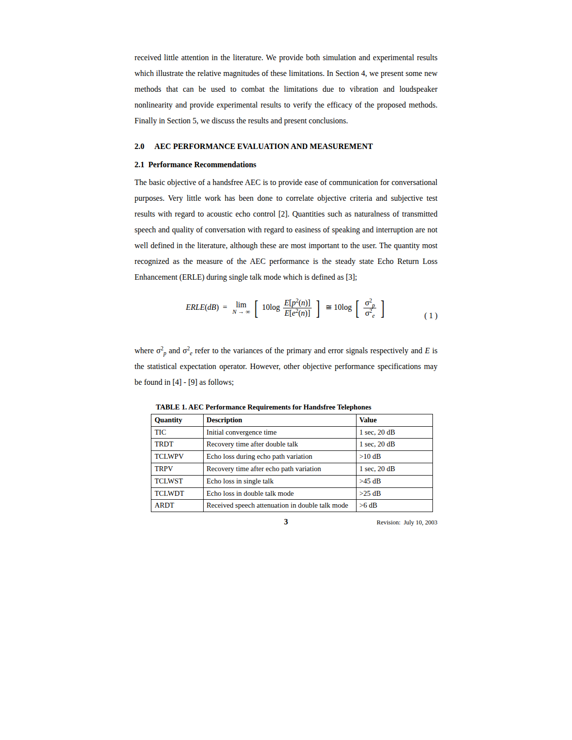received little attention in the literature. We provide both simulation and experimental results which illustrate the relative magnitudes of these limitations. In Section 4, we present some new methods that can be used to combat the limitations due to vibration and loudspeaker nonlinearity and provide experimental results to verify the efficacy of the proposed methods. Finally in Section 5, we discuss the results and present conclusions.
2.0 AEC PERFORMANCE EVALUATION AND MEASUREMENT
2.1 Performance Recommendations
The basic objective of a handsfree AEC is to provide ease of communication for conversational purposes. Very little work has been done to correlate objective criteria and subjective test results with regard to acoustic echo control [2]. Quantities such as naturalness of transmitted speech and quality of conversation with regard to easiness of speaking and interruption are not well defined in the literature, although these are most important to the user. The quantity most recognized as the measure of the AEC performance is the steady state Echo Return Loss Enhancement (ERLE) during single talk mode which is defined as [3];
ERLE(dB) = lim N → ∞ [ 10log E[p2(n)] E[e2(n)] ] ≅ 10log [ σ2p σ2e ]
( 1 )
where σ2p and σ2e refer to the variances of the primary and error signals respectively and E is the statistical expectation operator. However, other objective performance specifications may be found in [4] - [9] as follows;
TABLE 1. AEC Performance Requirements for Handsfree Telephones
| Quantity | Description | Value |
| --- | --- | --- |
| TIC | Initial convergence time | 1 sec, 20 dB |
| TRDT | Recovery time after double talk | 1 sec, 20 dB |
| TCLWPV | Echo loss during echo path variation | >10 dB |
| TRPV | Recovery time after echo path variation | 1 sec, 20 dB |
| TCLWST | Echo loss in single talk | >45 dB |
| TCLWDT | Echo loss in double talk mode | >25 dB |
| ARDT | Received speech attenuation in double talk mode | >6 dB |
3
Revision: July 10, 2003